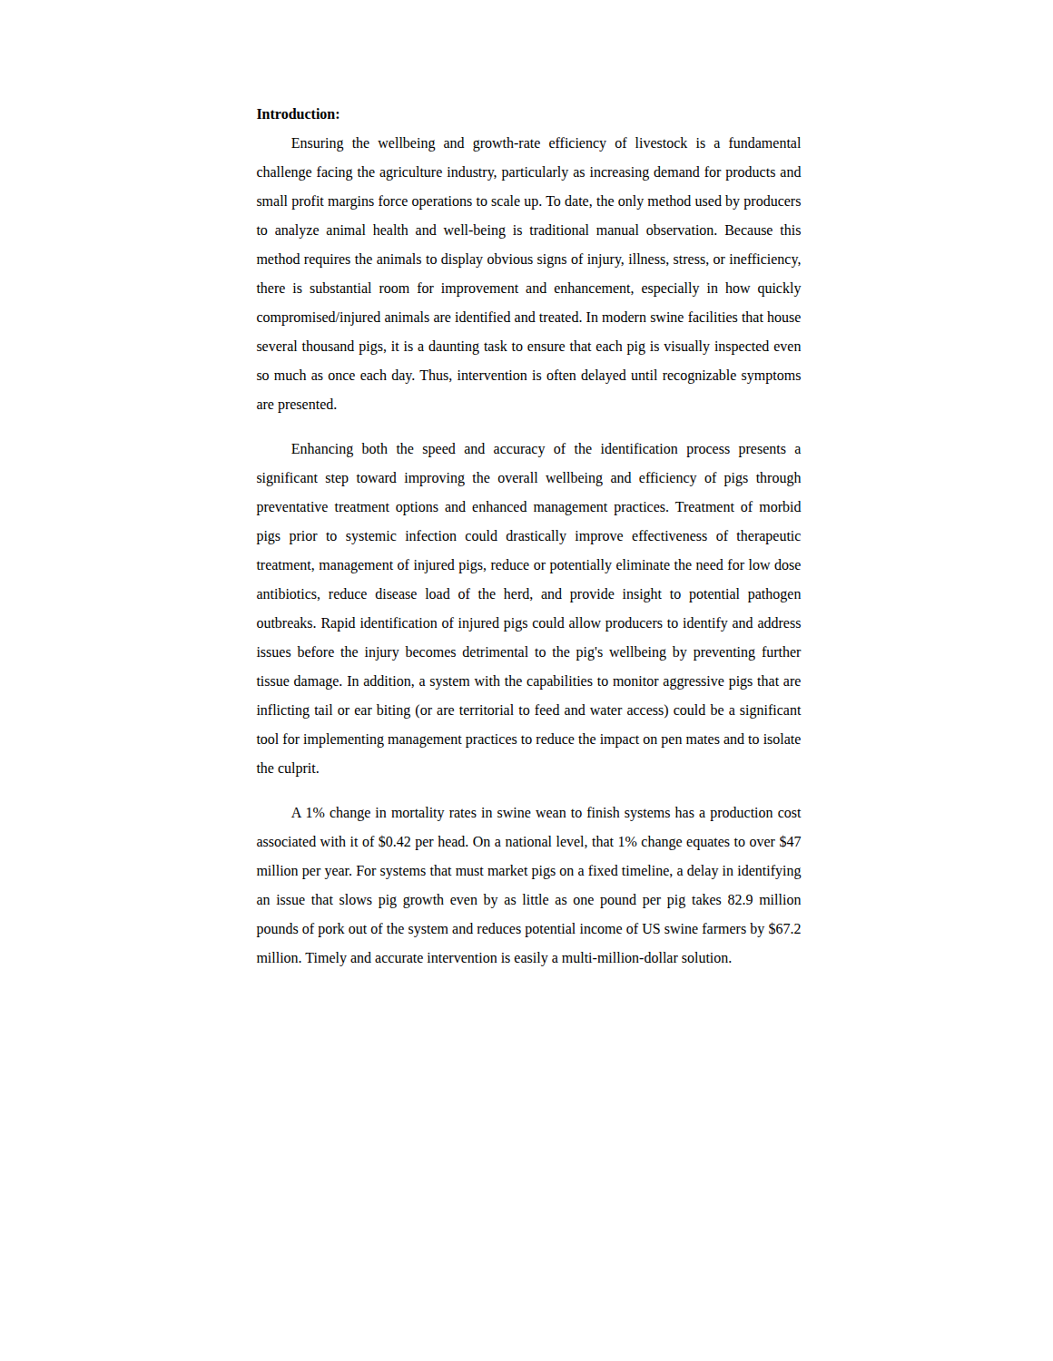Introduction:
Ensuring the wellbeing and growth-rate efficiency of livestock is a fundamental challenge facing the agriculture industry, particularly as increasing demand for products and small profit margins force operations to scale up. To date, the only method used by producers to analyze animal health and well-being is traditional manual observation. Because this method requires the animals to display obvious signs of injury, illness, stress, or inefficiency, there is substantial room for improvement and enhancement, especially in how quickly compromised/injured animals are identified and treated. In modern swine facilities that house several thousand pigs, it is a daunting task to ensure that each pig is visually inspected even so much as once each day. Thus, intervention is often delayed until recognizable symptoms are presented.
Enhancing both the speed and accuracy of the identification process presents a significant step toward improving the overall wellbeing and efficiency of pigs through preventative treatment options and enhanced management practices. Treatment of morbid pigs prior to systemic infection could drastically improve effectiveness of therapeutic treatment, management of injured pigs, reduce or potentially eliminate the need for low dose antibiotics, reduce disease load of the herd, and provide insight to potential pathogen outbreaks. Rapid identification of injured pigs could allow producers to identify and address issues before the injury becomes detrimental to the pig's wellbeing by preventing further tissue damage. In addition, a system with the capabilities to monitor aggressive pigs that are inflicting tail or ear biting (or are territorial to feed and water access) could be a significant tool for implementing management practices to reduce the impact on pen mates and to isolate the culprit.
A 1% change in mortality rates in swine wean to finish systems has a production cost associated with it of $0.42 per head. On a national level, that 1% change equates to over $47 million per year. For systems that must market pigs on a fixed timeline, a delay in identifying an issue that slows pig growth even by as little as one pound per pig takes 82.9 million pounds of pork out of the system and reduces potential income of US swine farmers by $67.2 million. Timely and accurate intervention is easily a multi-million-dollar solution.